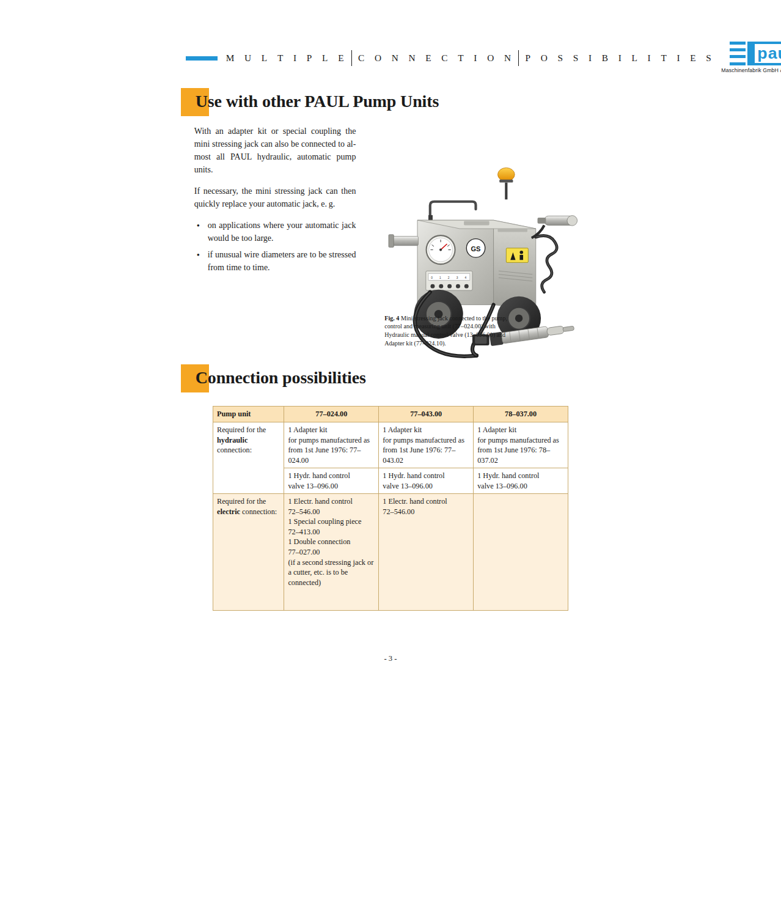M U L T I P L E C O N N E C T I O N P O S S I B I L I T I E S
paul
Maschinenfabrik GmbH & Co. KG
Use with other PAUL Pump Units
With an adapter kit or special coupling the mini stressing jack can also be connected to almost all PAUL hydraulic, automatic pump units.
If necessary, the mini stressing jack can then quickly replace your automatic jack, e. g.
on applications where your automatic jack would be too large.
if unusual wire diameters are to be stressed from time to time.
GS 0 1 2 3 4
Fig. 4 Mini stressing jack connected to the pump, control and measuring unit (77–024.00) with Hydraulic manual control valve (13–096.00) and Adapter kit (77–024.10).
Connection possibilities
| Pump unit | 77–024.00 | 77–043.00 | 78–037.00 |
| --- | --- | --- | --- |
| Required for the hydraulic connection: | 1 Adapter kit for pumps manufactured as from 1st June 1976: 77–024.00 | 1 Adapter kit for pumps manufactured as from 1st June 1976: 77–043.02 | 1 Adapter kit for pumps manufactured as from 1st June 1976: 78–037.02 |
| 1 Hydr. hand control valve 13–096.00 | 1 Hydr. hand control valve 13–096.00 | 1 Hydr. hand control valve 13–096.00 |
| Required for the electric connection: | 1 Electr. hand control 72–546.00 1 Special coupling piece 72–413.00 1 Double connection 77–027.00 (if a second stressing jack or a cutter, etc. is to be connected) | 1 Electr. hand control 72–546.00 | |
- 3 -